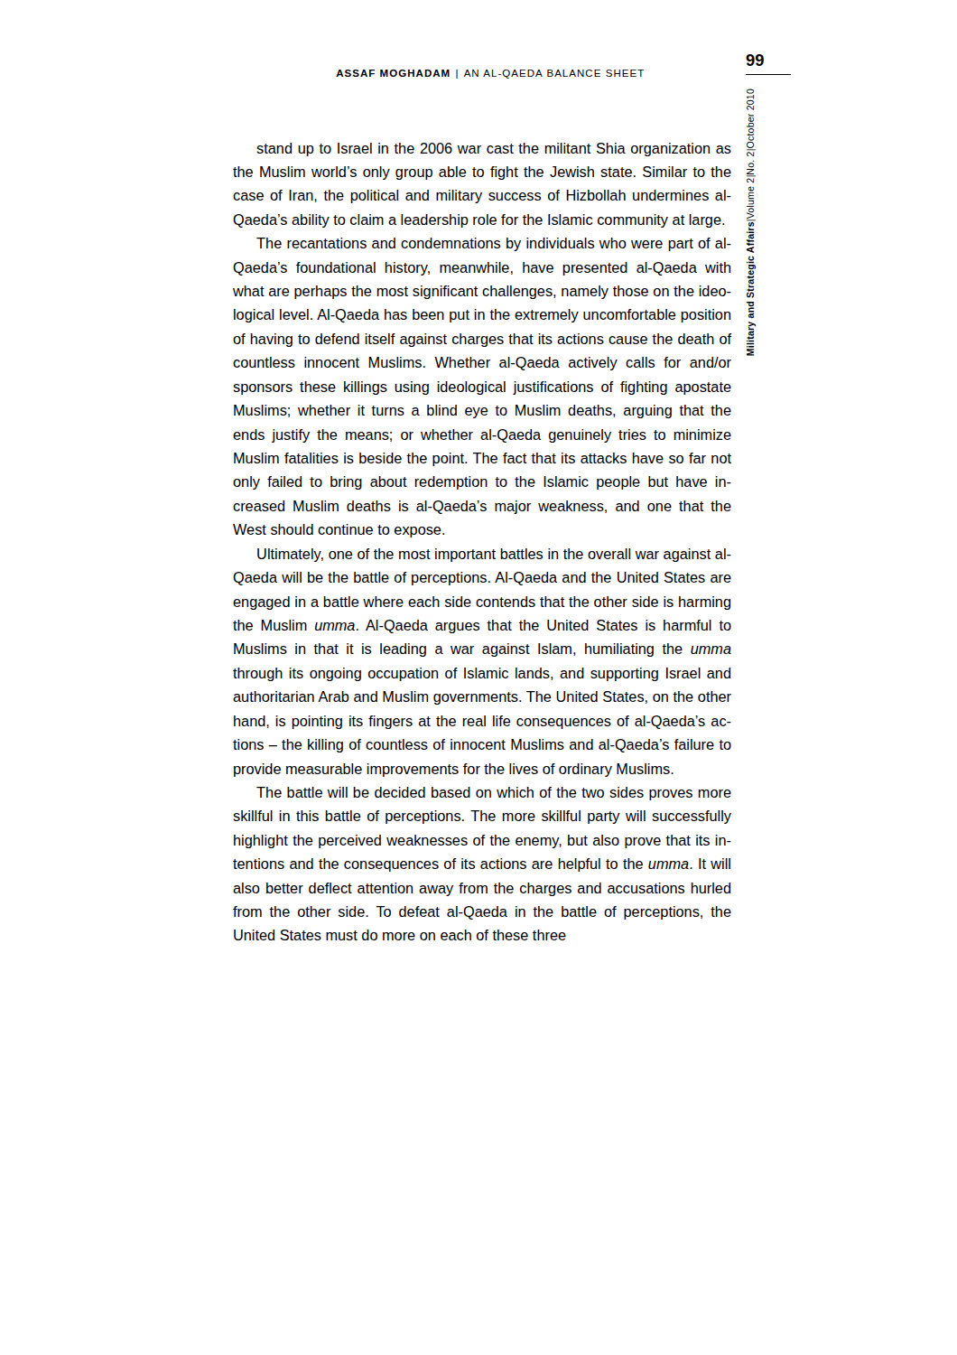99
Military and Strategic Affairs|Volume 2|No. 2|October 2010
ASSAF MOGHADAM|AN AL-QAEDA BALANCE SHEET
stand up to Israel in the 2006 war cast the militant Shia organization as the Muslim world’s only group able to fight the Jewish state. Similar to the case of Iran, the political and military success of Hizbollah undermines al-Qaeda’s ability to claim a leadership role for the Islamic community at large.
The recantations and condemnations by individuals who were part of al-Qaeda’s foundational history, meanwhile, have presented al-Qaeda with what are perhaps the most significant challenges, namely those on the ideological level. Al-Qaeda has been put in the extremely uncomfortable position of having to defend itself against charges that its actions cause the death of countless innocent Muslims. Whether al-Qaeda actively calls for and/or sponsors these killings using ideological justifications of fighting apostate Muslims; whether it turns a blind eye to Muslim deaths, arguing that the ends justify the means; or whether al-Qaeda genuinely tries to minimize Muslim fatalities is beside the point. The fact that its attacks have so far not only failed to bring about redemption to the Islamic people but have increased Muslim deaths is al-Qaeda’s major weakness, and one that the West should continue to expose.
Ultimately, one of the most important battles in the overall war against al-Qaeda will be the battle of perceptions. Al-Qaeda and the United States are engaged in a battle where each side contends that the other side is harming the Muslim umma. Al-Qaeda argues that the United States is harmful to Muslims in that it is leading a war against Islam, humiliating the umma through its ongoing occupation of Islamic lands, and supporting Israel and authoritarian Arab and Muslim governments. The United States, on the other hand, is pointing its fingers at the real life consequences of al-Qaeda’s actions – the killing of countless of innocent Muslims and al-Qaeda’s failure to provide measurable improvements for the lives of ordinary Muslims.
The battle will be decided based on which of the two sides proves more skillful in this battle of perceptions. The more skillful party will successfully highlight the perceived weaknesses of the enemy, but also prove that its intentions and the consequences of its actions are helpful to the umma. It will also better deflect attention away from the charges and accusations hurled from the other side. To defeat al-Qaeda in the battle of perceptions, the United States must do more on each of these three